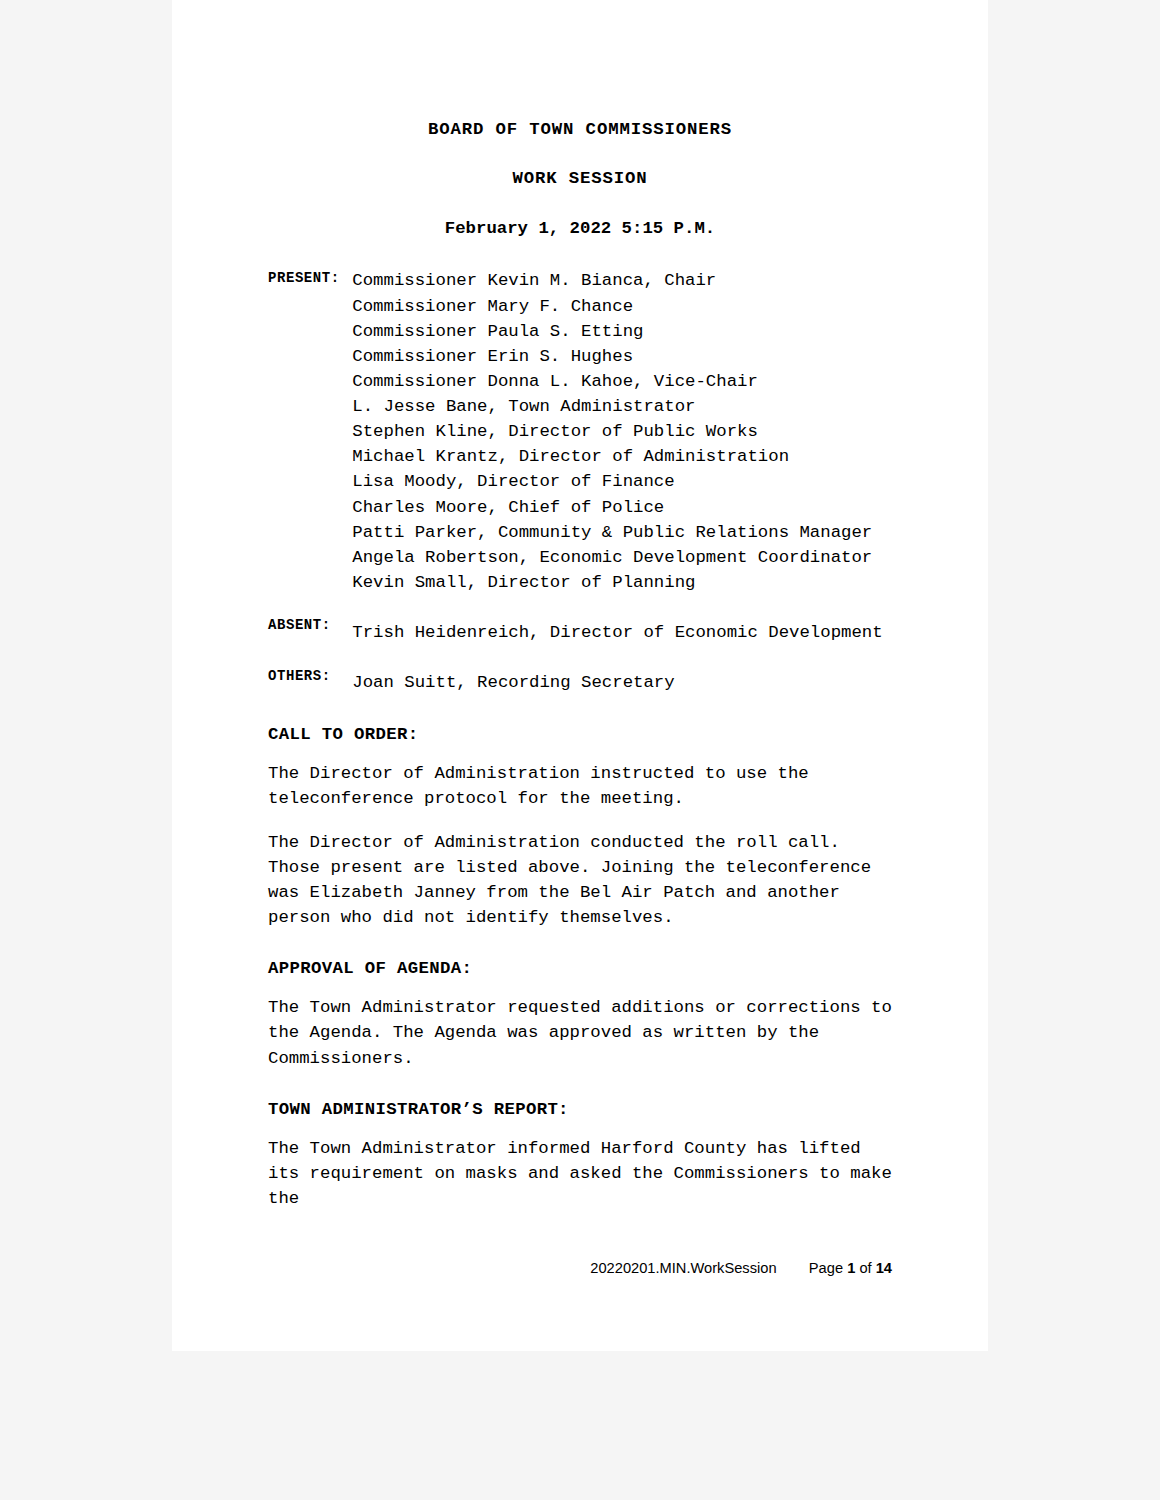BOARD OF TOWN COMMISSIONERS
WORK SESSION
February 1, 2022 5:15 P.M.
| PRESENT: | Commissioner Kevin M. Bianca, Chair Commissioner Mary F. Chance Commissioner Paula S. Etting Commissioner Erin S. Hughes Commissioner Donna L. Kahoe, Vice-Chair L. Jesse Bane, Town Administrator Stephen Kline, Director of Public Works Michael Krantz, Director of Administration Lisa Moody, Director of Finance Charles Moore, Chief of Police Patti Parker, Community & Public Relations Manager Angela Robertson, Economic Development Coordinator Kevin Small, Director of Planning |
| ABSENT: | Trish Heidenreich, Director of Economic Development |
| OTHERS: | Joan Suitt, Recording Secretary |
CALL TO ORDER:
The Director of Administration instructed to use the teleconference protocol for the meeting.
The Director of Administration conducted the roll call. Those present are listed above. Joining the teleconference was Elizabeth Janney from the Bel Air Patch and another person who did not identify themselves.
APPROVAL OF AGENDA:
The Town Administrator requested additions or corrections to the Agenda. The Agenda was approved as written by the Commissioners.
TOWN ADMINISTRATOR’S REPORT:
The Town Administrator informed Harford County has lifted its requirement on masks and asked the Commissioners to make the
20220201.MIN.WorkSessionPage 1 of 14